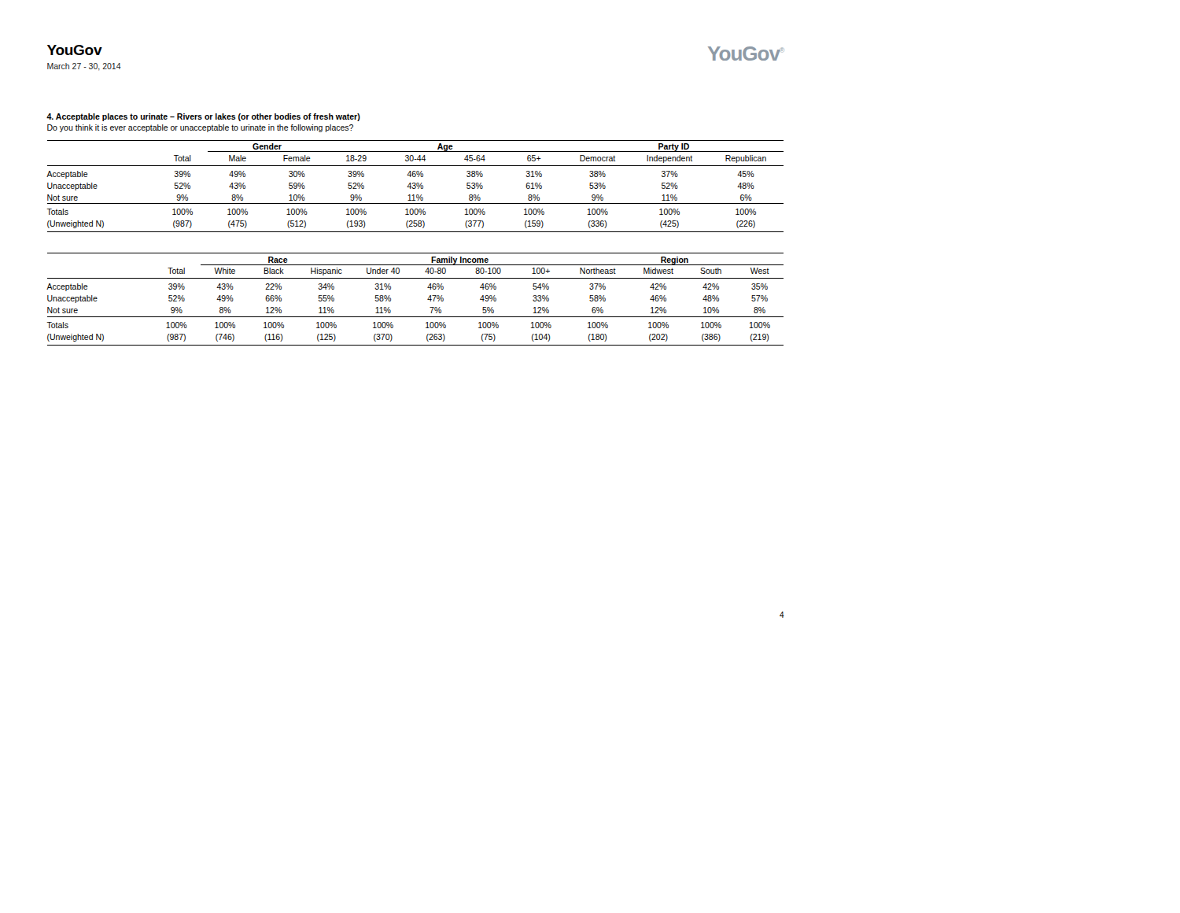YouGov
March 27 - 30, 2014
YouGov®
4. Acceptable places to urinate – Rivers or lakes (or other bodies of fresh water)
Do you think it is ever acceptable or unacceptable to urinate in the following places?
| | | Gender | Age | Party ID |
| --- | --- | --- | --- | --- |
| | Total | Male | Female | 18-29 | 30-44 | 45-64 | 65+ | Democrat | Independent | Republican |
| Acceptable | 39% | 49% | 30% | 39% | 46% | 38% | 31% | 38% | 37% | 45% |
| Unacceptable | 52% | 43% | 59% | 52% | 43% | 53% | 61% | 53% | 52% | 48% |
| Not sure | 9% | 8% | 10% | 9% | 11% | 8% | 8% | 9% | 11% | 6% |
| Totals | 100% | 100% | 100% | 100% | 100% | 100% | 100% | 100% | 100% | 100% |
| (Unweighted N) | (987) | (475) | (512) | (193) | (258) | (377) | (159) | (336) | (425) | (226) |
| | | Race | Family Income | Region |
| --- | --- | --- | --- | --- |
| | Total | White | Black | Hispanic | Under 40 | 40-80 | 80-100 | 100+ | Northeast | Midwest | South | West |
| Acceptable | 39% | 43% | 22% | 34% | 31% | 46% | 46% | 54% | 37% | 42% | 42% | 35% |
| Unacceptable | 52% | 49% | 66% | 55% | 58% | 47% | 49% | 33% | 58% | 46% | 48% | 57% |
| Not sure | 9% | 8% | 12% | 11% | 11% | 7% | 5% | 12% | 6% | 12% | 10% | 8% |
| Totals | 100% | 100% | 100% | 100% | 100% | 100% | 100% | 100% | 100% | 100% | 100% | 100% |
| (Unweighted N) | (987) | (746) | (116) | (125) | (370) | (263) | (75) | (104) | (180) | (202) | (386) | (219) |
4